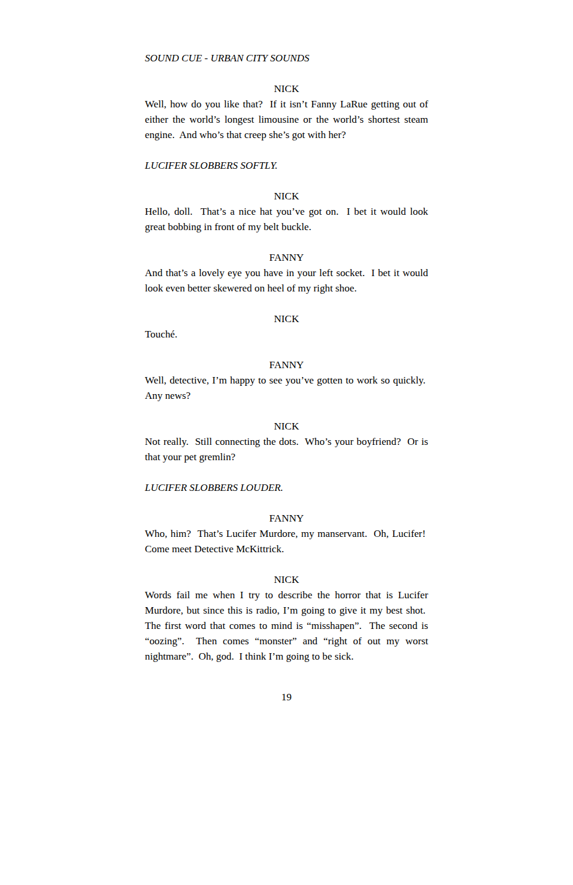SOUND CUE - URBAN CITY SOUNDS
NICK
Well, how do you like that? If it isn’t Fanny LaRue getting out of either the world’s longest limousine or the world’s shortest steam engine. And who’s that creep she’s got with her?
LUCIFER SLOBBERS SOFTLY.
NICK
Hello, doll. That’s a nice hat you’ve got on. I bet it would look great bobbing in front of my belt buckle.
FANNY
And that’s a lovely eye you have in your left socket. I bet it would look even better skewered on heel of my right shoe.
NICK
Touché.
FANNY
Well, detective, I’m happy to see you’ve gotten to work so quickly. Any news?
NICK
Not really. Still connecting the dots. Who’s your boyfriend? Or is that your pet gremlin?
LUCIFER SLOBBERS LOUDER.
FANNY
Who, him? That’s Lucifer Murdore, my manservant. Oh, Lucifer! Come meet Detective McKittrick.
NICK
Words fail me when I try to describe the horror that is Lucifer Murdore, but since this is radio, I’m going to give it my best shot. The first word that comes to mind is “misshapen”. The second is “oozing”. Then comes “monster” and “right of out my worst nightmare”. Oh, god. I think I’m going to be sick.
19